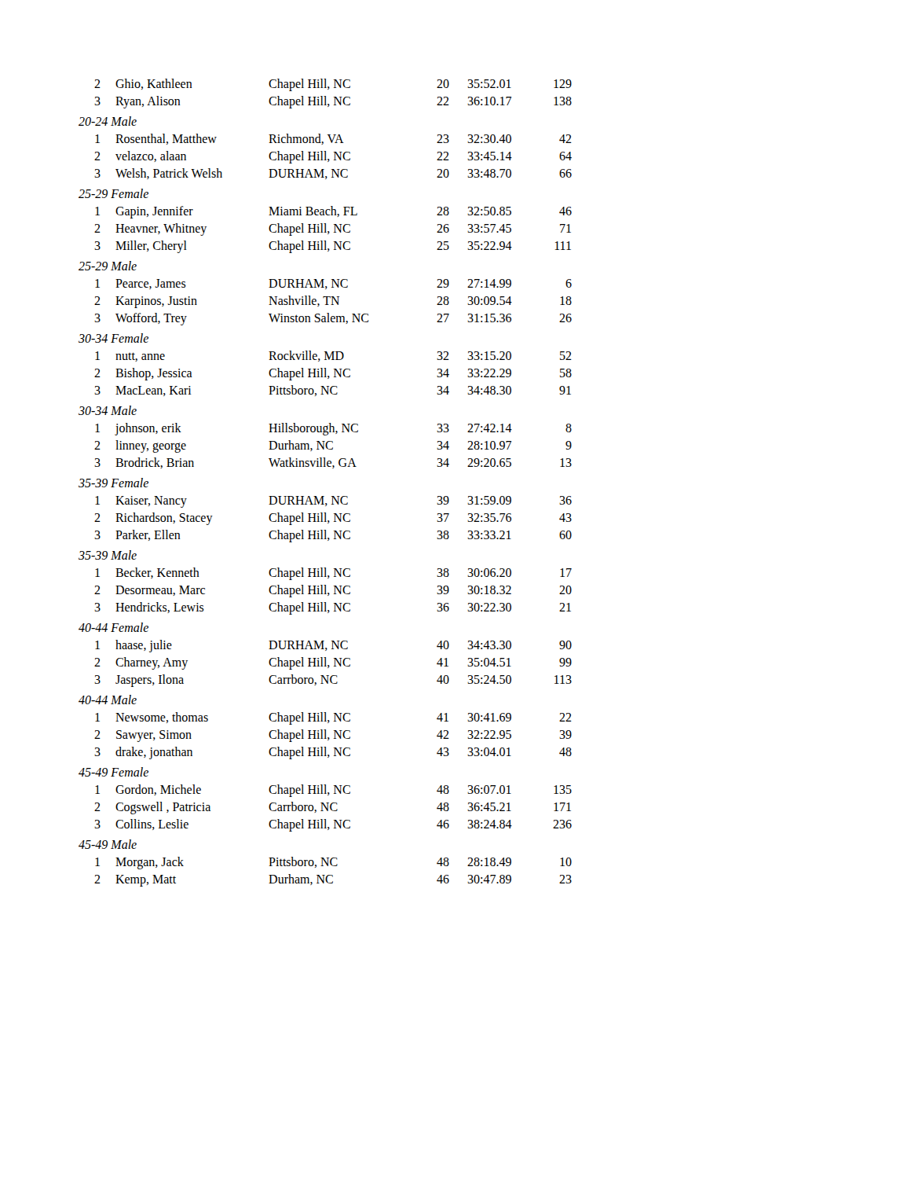| 2 | Ghio, Kathleen | Chapel Hill, NC | 20 | 35:52.01 | 129 |
| 3 | Ryan, Alison | Chapel Hill, NC | 22 | 36:10.17 | 138 |
| 20-24 Male |
| 1 | Rosenthal, Matthew | Richmond, VA | 23 | 32:30.40 | 42 |
| 2 | velazco, alaan | Chapel Hill, NC | 22 | 33:45.14 | 64 |
| 3 | Welsh, Patrick Welsh | DURHAM, NC | 20 | 33:48.70 | 66 |
| 25-29 Female |
| 1 | Gapin, Jennifer | Miami Beach, FL | 28 | 32:50.85 | 46 |
| 2 | Heavner, Whitney | Chapel Hill, NC | 26 | 33:57.45 | 71 |
| 3 | Miller, Cheryl | Chapel Hill, NC | 25 | 35:22.94 | 111 |
| 25-29 Male |
| 1 | Pearce, James | DURHAM, NC | 29 | 27:14.99 | 6 |
| 2 | Karpinos, Justin | Nashville, TN | 28 | 30:09.54 | 18 |
| 3 | Wofford, Trey | Winston Salem, NC | 27 | 31:15.36 | 26 |
| 30-34 Female |
| 1 | nutt, anne | Rockville, MD | 32 | 33:15.20 | 52 |
| 2 | Bishop, Jessica | Chapel Hill, NC | 34 | 33:22.29 | 58 |
| 3 | MacLean, Kari | Pittsboro, NC | 34 | 34:48.30 | 91 |
| 30-34 Male |
| 1 | johnson, erik | Hillsborough, NC | 33 | 27:42.14 | 8 |
| 2 | linney, george | Durham, NC | 34 | 28:10.97 | 9 |
| 3 | Brodrick, Brian | Watkinsville, GA | 34 | 29:20.65 | 13 |
| 35-39 Female |
| 1 | Kaiser, Nancy | DURHAM, NC | 39 | 31:59.09 | 36 |
| 2 | Richardson, Stacey | Chapel Hill, NC | 37 | 32:35.76 | 43 |
| 3 | Parker, Ellen | Chapel Hill, NC | 38 | 33:33.21 | 60 |
| 35-39 Male |
| 1 | Becker, Kenneth | Chapel Hill, NC | 38 | 30:06.20 | 17 |
| 2 | Desormeau, Marc | Chapel Hill, NC | 39 | 30:18.32 | 20 |
| 3 | Hendricks, Lewis | Chapel Hill, NC | 36 | 30:22.30 | 21 |
| 40-44 Female |
| 1 | haase, julie | DURHAM, NC | 40 | 34:43.30 | 90 |
| 2 | Charney, Amy | Chapel Hill, NC | 41 | 35:04.51 | 99 |
| 3 | Jaspers, Ilona | Carrboro, NC | 40 | 35:24.50 | 113 |
| 40-44 Male |
| 1 | Newsome, thomas | Chapel Hill, NC | 41 | 30:41.69 | 22 |
| 2 | Sawyer, Simon | Chapel Hill, NC | 42 | 32:22.95 | 39 |
| 3 | drake, jonathan | Chapel Hill, NC | 43 | 33:04.01 | 48 |
| 45-49 Female |
| 1 | Gordon, Michele | Chapel Hill, NC | 48 | 36:07.01 | 135 |
| 2 | Cogswell , Patricia | Carrboro, NC | 48 | 36:45.21 | 171 |
| 3 | Collins, Leslie | Chapel Hill, NC | 46 | 38:24.84 | 236 |
| 45-49 Male |
| 1 | Morgan, Jack | Pittsboro, NC | 48 | 28:18.49 | 10 |
| 2 | Kemp, Matt | Durham, NC | 46 | 30:47.89 | 23 |